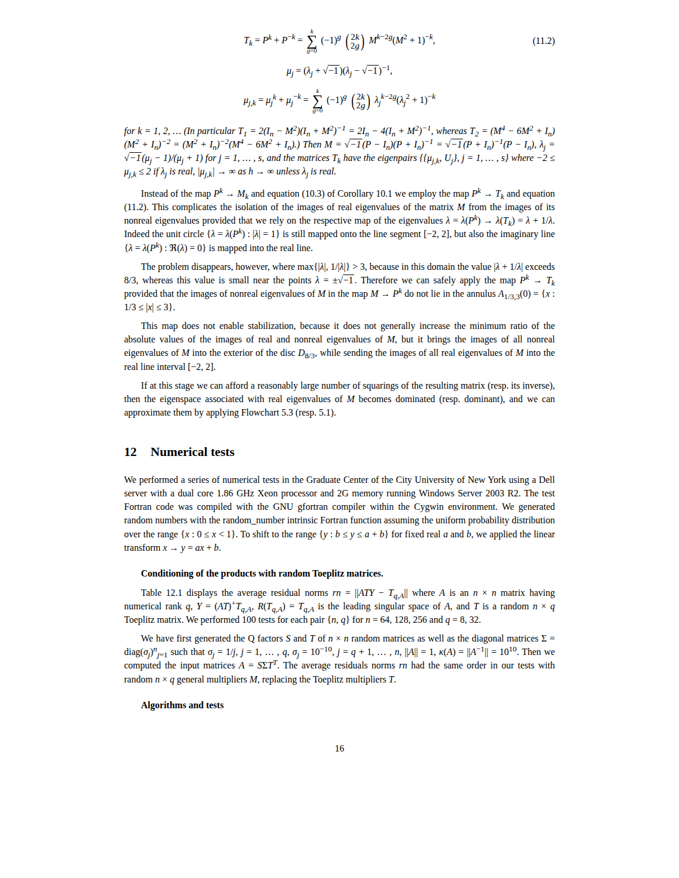Tk = Pk + P−k = k∑g=0 (−1)g (2k 2g) Mk−2g(M2 + 1)−k, (11.2)
μj = (λj + √−1)(λj − √−1)−1,
μj,k = μjk + μj−k = k∑g=0 (−1)g (2k 2g) λjk−2g(λj2 + 1)−k
for k = 1, 2, … (In particular T1 = 2(In − M2)(In + M2)−1 = 2In − 4(In + M2)−1, whereas T2 = (M4 − 6M2 + In)(M2 + In)−2 = (M2 + In)−2(M4 − 6M2 + In).) Then M = √−1(P − In)(P + In)−1 = √−1(P + In)−1(P − In), λj = √−1(μj − 1)/(μj + 1) for j = 1, … , s, and the matrices Tk have the eigenpairs {{μj,k, Uj}, j = 1, … , s} where −2 ≤ μj,k ≤ 2 if λj is real, |μj,k| → ∞ as h → ∞ unless λj is real.
Instead of the map Pk → Mk and equation (10.3) of Corollary 10.1 we employ the map Pk → Tk and equation (11.2). This complicates the isolation of the images of real eigenvalues of the matrix M from the images of its nonreal eigenvalues provided that we rely on the respective map of the eigenvalues λ = λ(Pk) → λ(Tk) = λ + 1/λ. Indeed the unit circle {λ = λ(Pk) : |λ| = 1} is still mapped onto the line segment [−2, 2], but also the imaginary line {λ = λ(Pk) : ℜ(λ) = 0} is mapped into the real line.
The problem disappears, however, where max{|λ|, 1/|λ|} > 3, because in this domain the value |λ + 1/λ| exceeds 8/3, whereas this value is small near the points λ = ±√−1. Therefore we can safely apply the map Pk → Tk provided that the images of nonreal eigenvalues of M in the map M → Pk do not lie in the annulus A1/3,3(0) = {x : 1/3 ≤ |x| ≤ 3}.
This map does not enable stabilization, because it does not generally increase the minimum ratio of the absolute values of the images of real and nonreal eigenvalues of M, but it brings the images of all nonreal eigenvalues of M into the exterior of the disc D8/3, while sending the images of all real eigenvalues of M into the real line interval [−2, 2].
If at this stage we can afford a reasonably large number of squarings of the resulting matrix (resp. its inverse), then the eigenspace associated with real eigenvalues of M becomes dominated (resp. dominant), and we can approximate them by applying Flowchart 5.3 (resp. 5.1).
12 Numerical tests
We performed a series of numerical tests in the Graduate Center of the City University of New York using a Dell server with a dual core 1.86 GHz Xeon processor and 2G memory running Windows Server 2003 R2. The test Fortran code was compiled with the GNU gfortran compiler within the Cygwin environment. We generated random numbers with the random_number intrinsic Fortran function assuming the uniform probability distribution over the range {x : 0 ≤ x < 1}. To shift to the range {y : b ≤ y ≤ a + b} for fixed real a and b, we applied the linear transform x → y = ax + b.
Conditioning of the products with random Toeplitz matrices.
Table 12.1 displays the average residual norms rn = ||ATY − Tq,A|| where A is an n × n matrix having numerical rank q, Y = (AT)+Tq,A, R(Tq,A) = Tq,A is the leading singular space of A, and T is a random n × q Toeplitz matrix. We performed 100 tests for each pair {n, q} for n = 64, 128, 256 and q = 8, 32.
We have first generated the Q factors S and T of n × n random matrices as well as the diagonal matrices Σ = diag(σj)nj=1 such that σj = 1/j, j = 1, … , q, σj = 10−10, j = q + 1, … , n, ||A|| = 1, κ(A) = ||A−1|| = 1010. Then we computed the input matrices A = SΣTT. The average residuals norms rn had the same order in our tests with random n × q general multipliers M, replacing the Toeplitz multipliers T.
Algorithms and tests
16